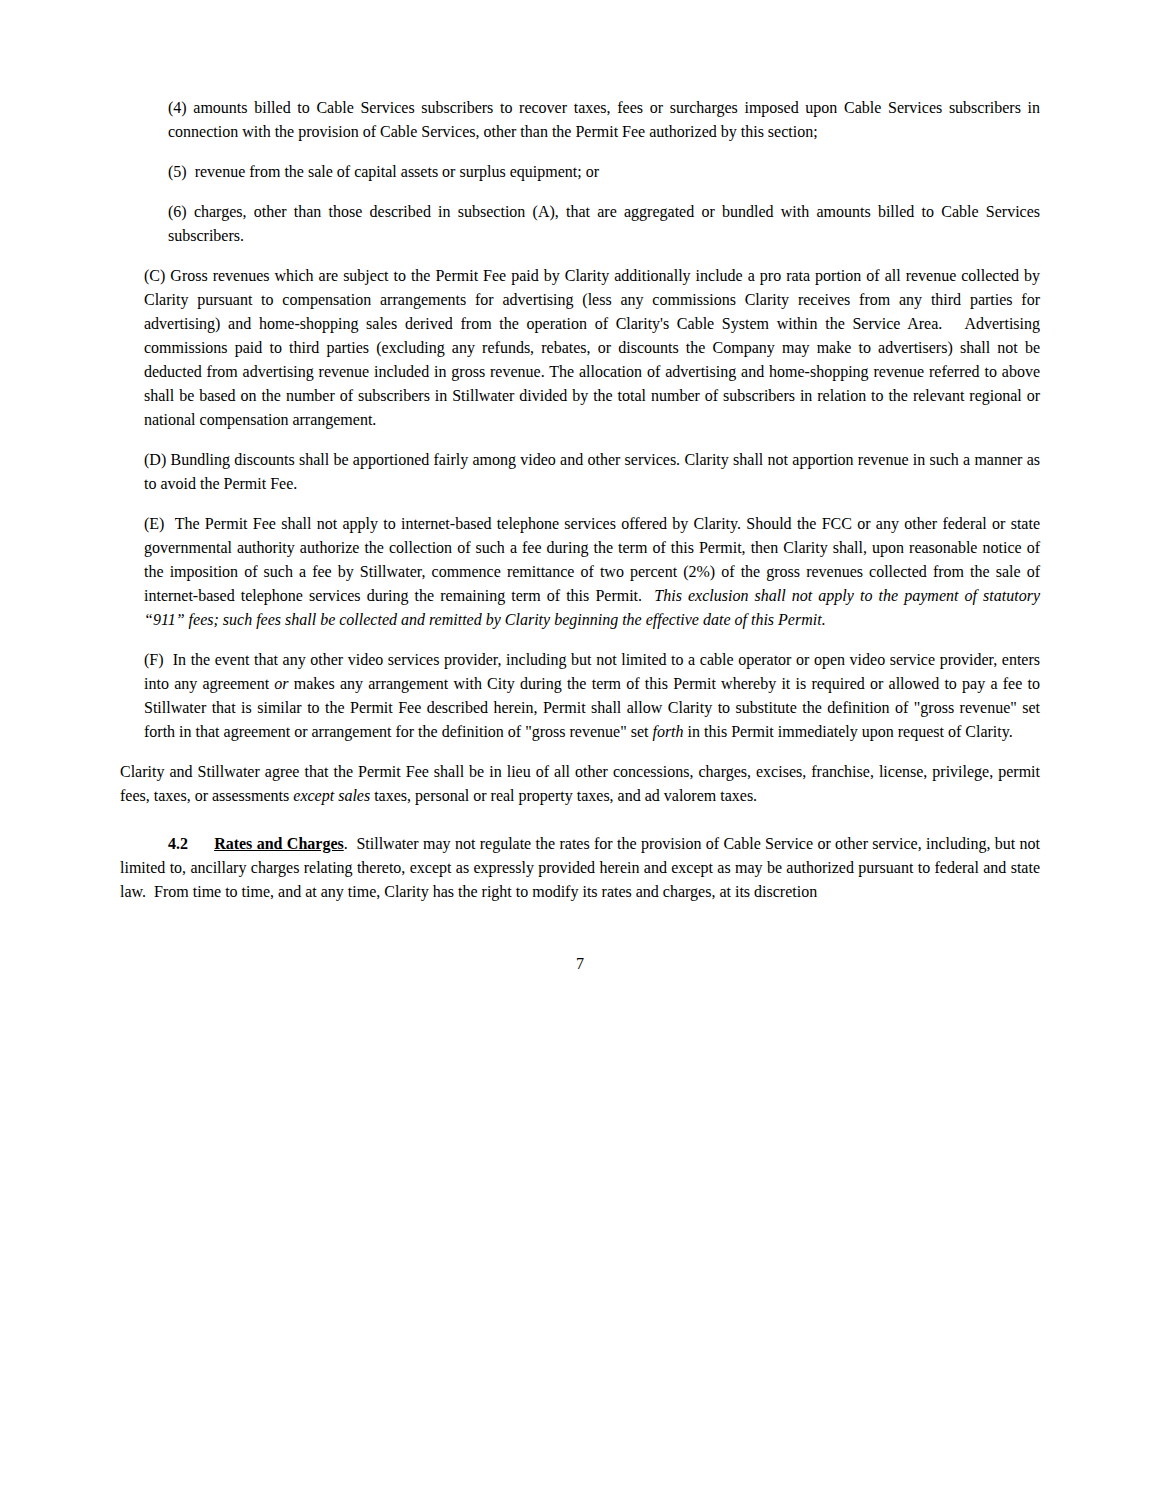(4) amounts billed to Cable Services subscribers to recover taxes, fees or surcharges imposed upon Cable Services subscribers in connection with the provision of Cable Services, other than the Permit Fee authorized by this section;
(5) revenue from the sale of capital assets or surplus equipment; or
(6) charges, other than those described in subsection (A), that are aggregated or bundled with amounts billed to Cable Services subscribers.
(C) Gross revenues which are subject to the Permit Fee paid by Clarity additionally include a pro rata portion of all revenue collected by Clarity pursuant to compensation arrangements for advertising (less any commissions Clarity receives from any third parties for advertising) and home-shopping sales derived from the operation of Clarity's Cable System within the Service Area. Advertising commissions paid to third parties (excluding any refunds, rebates, or discounts the Company may make to advertisers) shall not be deducted from advertising revenue included in gross revenue. The allocation of advertising and home-shopping revenue referred to above shall be based on the number of subscribers in Stillwater divided by the total number of subscribers in relation to the relevant regional or national compensation arrangement.
(D) Bundling discounts shall be apportioned fairly among video and other services. Clarity shall not apportion revenue in such a manner as to avoid the Permit Fee.
(E) The Permit Fee shall not apply to internet-based telephone services offered by Clarity. Should the FCC or any other federal or state governmental authority authorize the collection of such a fee during the term of this Permit, then Clarity shall, upon reasonable notice of the imposition of such a fee by Stillwater, commence remittance of two percent (2%) of the gross revenues collected from the sale of internet-based telephone services during the remaining term of this Permit. This exclusion shall not apply to the payment of statutory “911” fees; such fees shall be collected and remitted by Clarity beginning the effective date of this Permit.
(F) In the event that any other video services provider, including but not limited to a cable operator or open video service provider, enters into any agreement or makes any arrangement with City during the term of this Permit whereby it is required or allowed to pay a fee to Stillwater that is similar to the Permit Fee described herein, Permit shall allow Clarity to substitute the definition of "gross revenue" set forth in that agreement or arrangement for the definition of "gross revenue" set forth in this Permit immediately upon request of Clarity.
Clarity and Stillwater agree that the Permit Fee shall be in lieu of all other concessions, charges, excises, franchise, license, privilege, permit fees, taxes, or assessments except sales taxes, personal or real property taxes, and ad valorem taxes.
4.2 Rates and Charges. Stillwater may not regulate the rates for the provision of Cable Service or other service, including, but not limited to, ancillary charges relating thereto, except as expressly provided herein and except as may be authorized pursuant to federal and state law. From time to time, and at any time, Clarity has the right to modify its rates and charges, at its discretion
7